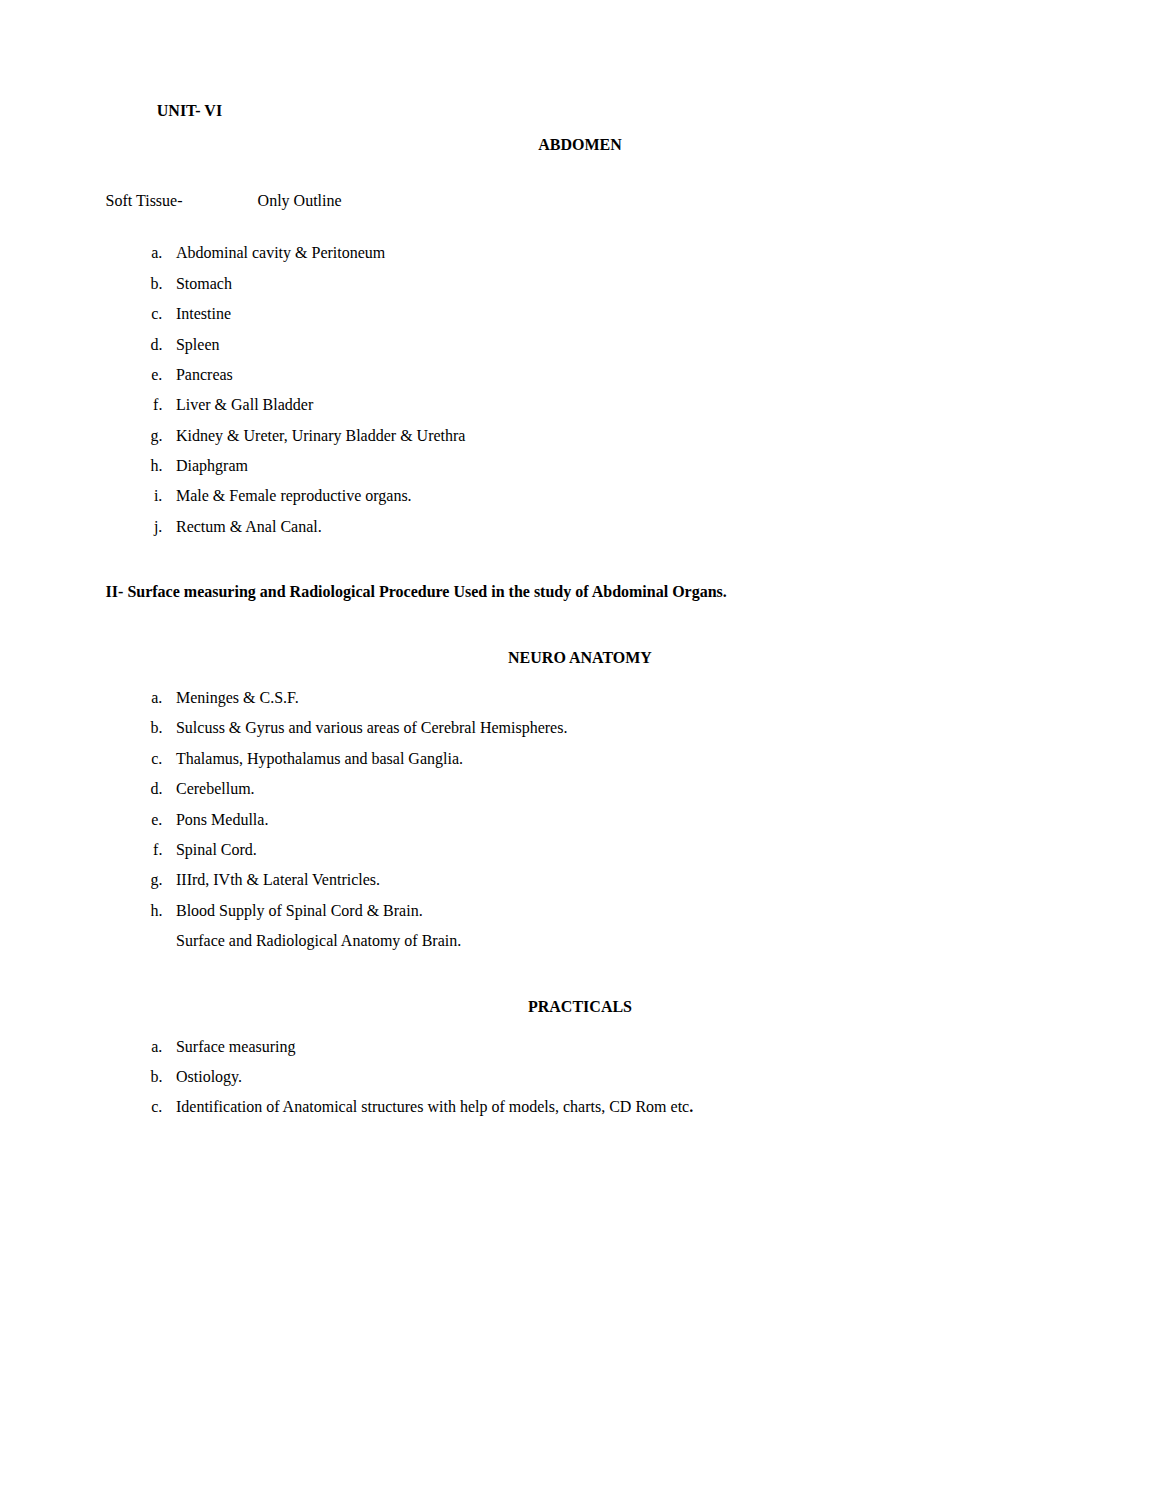UNIT- VI
ABDOMEN
Soft Tissue-Only Outline
Abdominal cavity & Peritoneum
Stomach
Intestine
Spleen
Pancreas
Liver & Gall Bladder
Kidney & Ureter, Urinary Bladder & Urethra
Diaphgram
Male & Female reproductive organs.
Rectum & Anal Canal.
II- Surface measuring and Radiological Procedure Used in the study of Abdominal Organs.
NEURO ANATOMY
Meninges & C.S.F.
Sulcuss & Gyrus and various areas of Cerebral Hemispheres.
Thalamus, Hypothalamus and basal Ganglia.
Cerebellum.
Pons Medulla.
Spinal Cord.
IIIrd, IVth & Lateral Ventricles.
Blood Supply of Spinal Cord & Brain.
Surface and Radiological Anatomy of Brain.
PRACTICALS
Surface measuring
Ostiology.
Identification of Anatomical structures with help of models, charts, CD Rom etc.